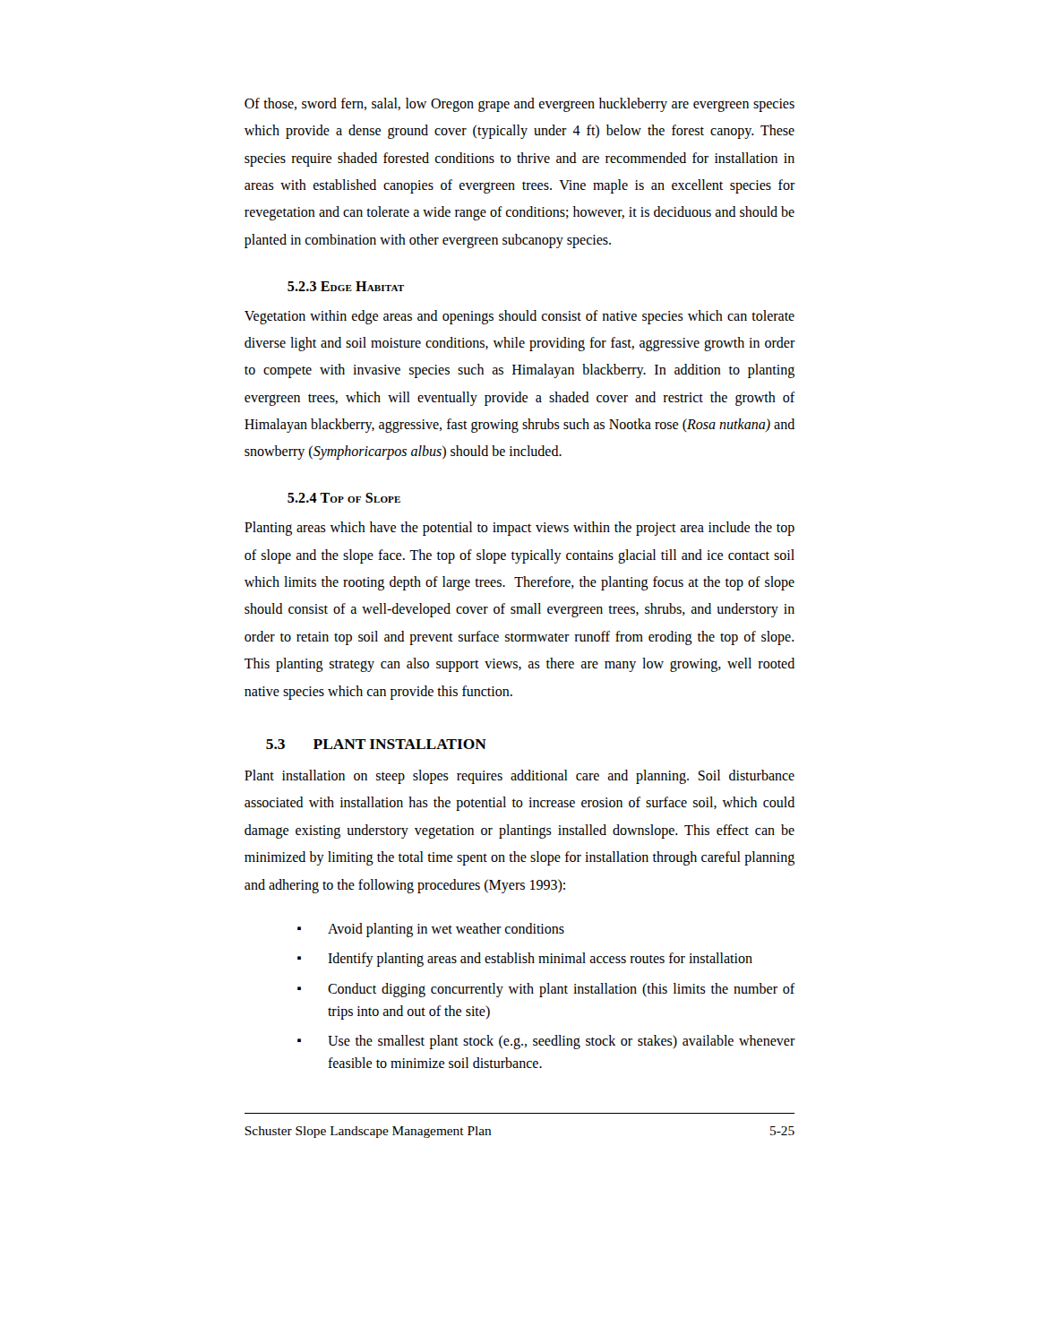Of those, sword fern, salal, low Oregon grape and evergreen huckleberry are evergreen species which provide a dense ground cover (typically under 4 ft) below the forest canopy. These species require shaded forested conditions to thrive and are recommended for installation in areas with established canopies of evergreen trees. Vine maple is an excellent species for revegetation and can tolerate a wide range of conditions; however, it is deciduous and should be planted in combination with other evergreen subcanopy species.
5.2.3 Edge Habitat
Vegetation within edge areas and openings should consist of native species which can tolerate diverse light and soil moisture conditions, while providing for fast, aggressive growth in order to compete with invasive species such as Himalayan blackberry. In addition to planting evergreen trees, which will eventually provide a shaded cover and restrict the growth of Himalayan blackberry, aggressive, fast growing shrubs such as Nootka rose (Rosa nutkana) and snowberry (Symphoricarpos albus) should be included.
5.2.4 Top of Slope
Planting areas which have the potential to impact views within the project area include the top of slope and the slope face. The top of slope typically contains glacial till and ice contact soil which limits the rooting depth of large trees. Therefore, the planting focus at the top of slope should consist of a well-developed cover of small evergreen trees, shrubs, and understory in order to retain top soil and prevent surface stormwater runoff from eroding the top of slope. This planting strategy can also support views, as there are many low growing, well rooted native species which can provide this function.
5.3 Plant Installation
Plant installation on steep slopes requires additional care and planning. Soil disturbance associated with installation has the potential to increase erosion of surface soil, which could damage existing understory vegetation or plantings installed downslope. This effect can be minimized by limiting the total time spent on the slope for installation through careful planning and adhering to the following procedures (Myers 1993):
Avoid planting in wet weather conditions
Identify planting areas and establish minimal access routes for installation
Conduct digging concurrently with plant installation (this limits the number of trips into and out of the site)
Use the smallest plant stock (e.g., seedling stock or stakes) available whenever feasible to minimize soil disturbance.
Schuster Slope Landscape Management Plan 5-25